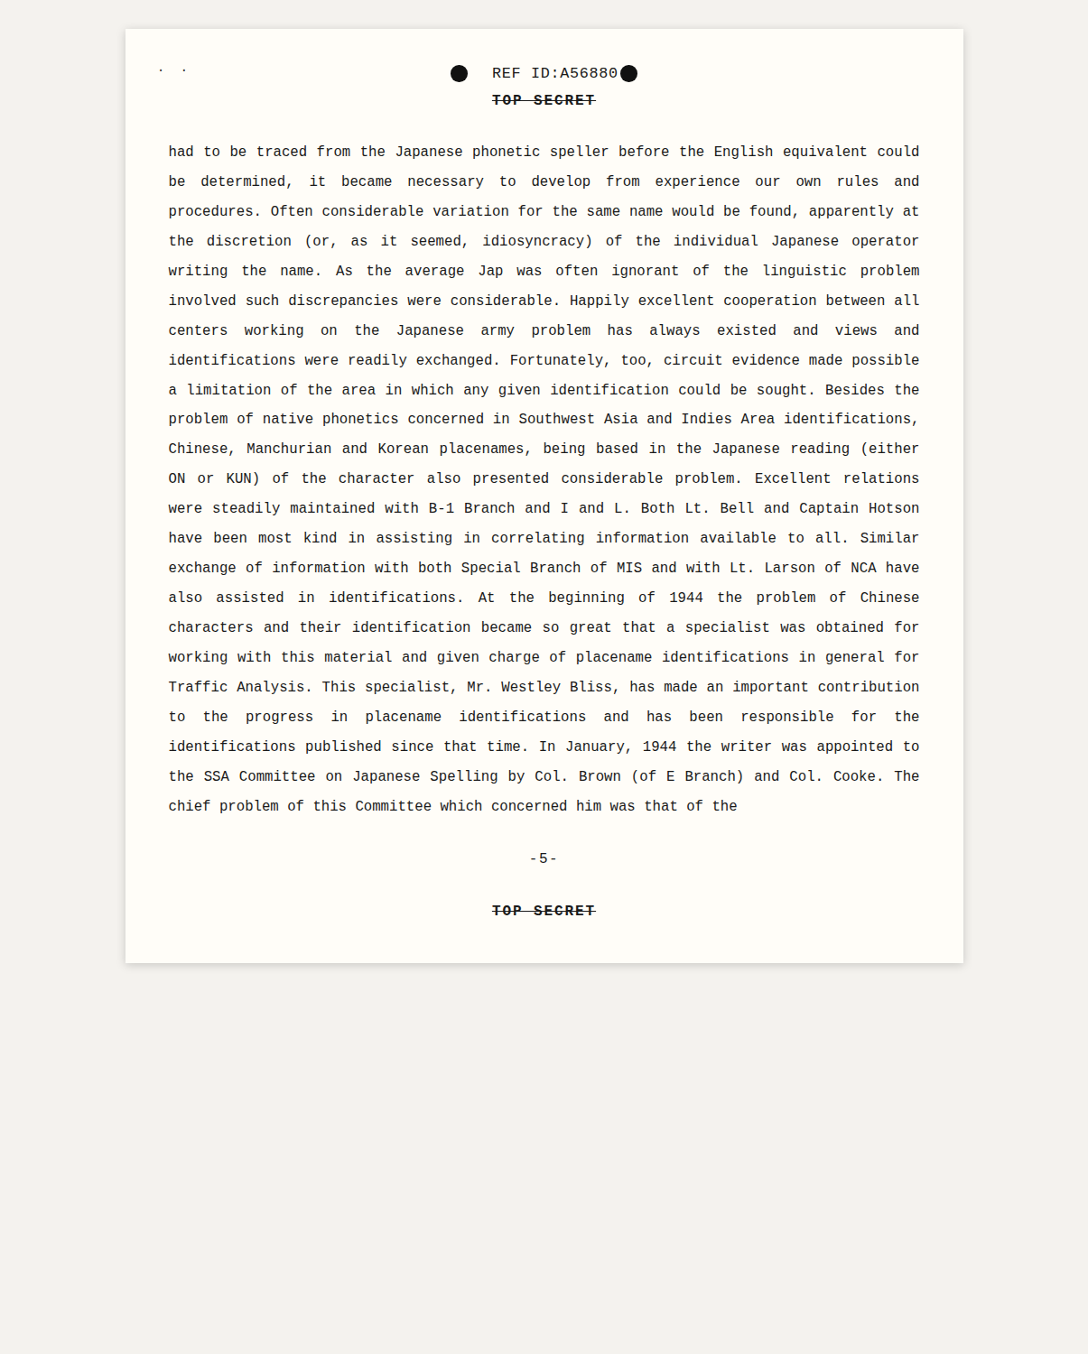. .
REF ID:A56880
TOP SECRET
had to be traced from the Japanese phonetic speller before the English equivalent could be determined, it became necessary to develop from experience our own rules and procedures. Often considerable variation for the same name would be found, apparently at the discretion (or, as it seemed, idiosyncracy) of the individual Japanese operator writing the name. As the average Jap was often ignorant of the linguistic problem involved such discrepancies were considerable. Happily excellent cooperation between all centers working on the Japanese army problem has always existed and views and identifications were readily exchanged. Fortunately, too, circuit evidence made possible a limitation of the area in which any given identification could be sought. Besides the problem of native phonetics concerned in Southwest Asia and Indies Area identifications, Chinese, Manchurian and Korean placenames, being based in the Japanese reading (either ON or KUN) of the character also presented considerable problem. Excellent relations were steadily maintained with B-1 Branch and I and L. Both Lt. Bell and Captain Hotson have been most kind in assisting in correlating information available to all. Similar exchange of information with both Special Branch of MIS and with Lt. Larson of NCA have also assisted in identifications. At the beginning of 1944 the problem of Chinese characters and their identification became so great that a specialist was obtained for working with this material and given charge of placename identifications in general for Traffic Analysis. This specialist, Mr. Westley Bliss, has made an important contribution to the progress in placename identifications and has been responsible for the identifications published since that time. In January, 1944 the writer was appointed to the SSA Committee on Japanese Spelling by Col. Brown (of E Branch) and Col. Cooke. The chief problem of this Committee which concerned him was that of the
-5-
TOP SECRET